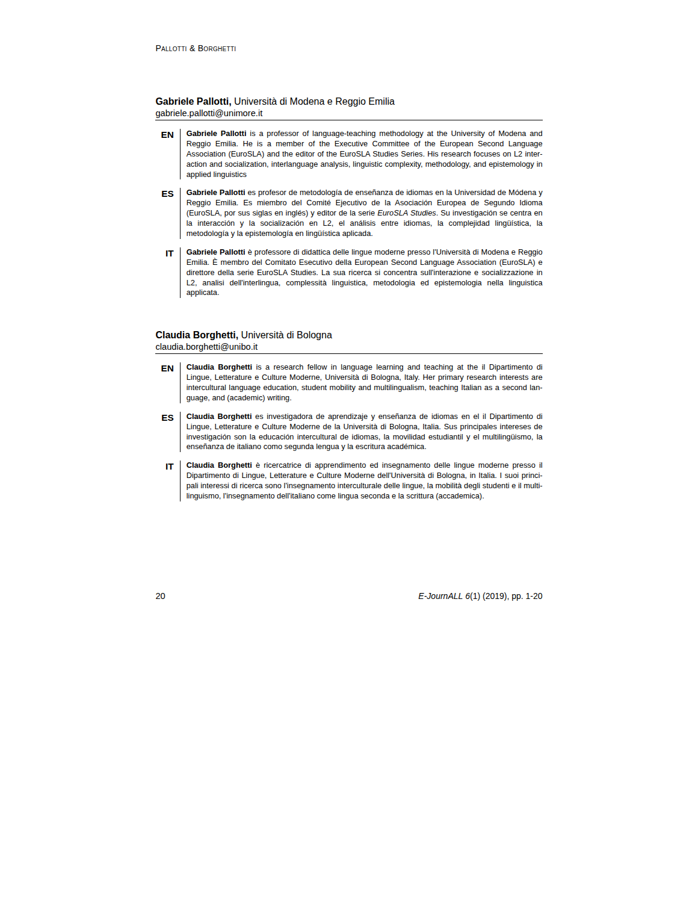Pallotti & Borghetti
Gabriele Pallotti, Università di Modena e Reggio Emilia
gabriele.pallotti@unimore.it
EN
Gabriele Pallotti is a professor of language-teaching methodology at the University of Modena and Reggio Emilia. He is a member of the Executive Committee of the European Second Language Association (EuroSLA) and the editor of the EuroSLA Studies Series. His research focuses on L2 interaction and socialization, interlanguage analysis, linguistic complexity, methodology, and epistemology in applied linguistics
ES
Gabriele Pallotti es profesor de metodología de enseñanza de idiomas en la Universidad de Módena y Reggio Emilia. Es miembro del Comité Ejecutivo de la Asociación Europea de Segundo Idioma (EuroSLA, por sus siglas en inglés) y editor de la serie EuroSLA Studies. Su investigación se centra en la interacción y la socialización en L2, el análisis entre idiomas, la complejidad lingüística, la metodología y la epistemología en lingüística aplicada.
IT
Gabriele Pallotti è professore di didattica delle lingue moderne presso l'Università di Modena e Reggio Emilia. È membro del Comitato Esecutivo della European Second Language Association (EuroSLA) e direttore della serie EuroSLA Studies. La sua ricerca si concentra sull'interazione e socializzazione in L2, analisi dell'interlingua, complessità linguistica, metodologia ed epistemologia nella linguistica applicata.
Claudia Borghetti, Università di Bologna
claudia.borghetti@unibo.it
EN
Claudia Borghetti is a research fellow in language learning and teaching at the il Dipartimento di Lingue, Letterature e Culture Moderne, Università di Bologna, Italy. Her primary research interests are intercultural language education, student mobility and multilingualism, teaching Italian as a second language, and (academic) writing.
ES
Claudia Borghetti es investigadora de aprendizaje y enseñanza de idiomas en el il Dipartimento di Lingue, Letterature e Culture Moderne de la Università di Bologna, Italia. Sus principales intereses de investigación son la educación intercultural de idiomas, la movilidad estudiantil y el multilingüismo, la enseñanza de italiano como segunda lengua y la escritura académica.
IT
Claudia Borghetti è ricercatrice di apprendimento ed insegnamento delle lingue moderne presso il Dipartimento di Lingue, Letterature e Culture Moderne dell'Università di Bologna, in Italia. I suoi principali interessi di ricerca sono l'insegnamento interculturale delle lingue, la mobilità degli studenti e il multilinguismo, l'insegnamento dell'italiano come lingua seconda e la scrittura (accademica).
20
E-JournALL 6(1) (2019), pp. 1-20